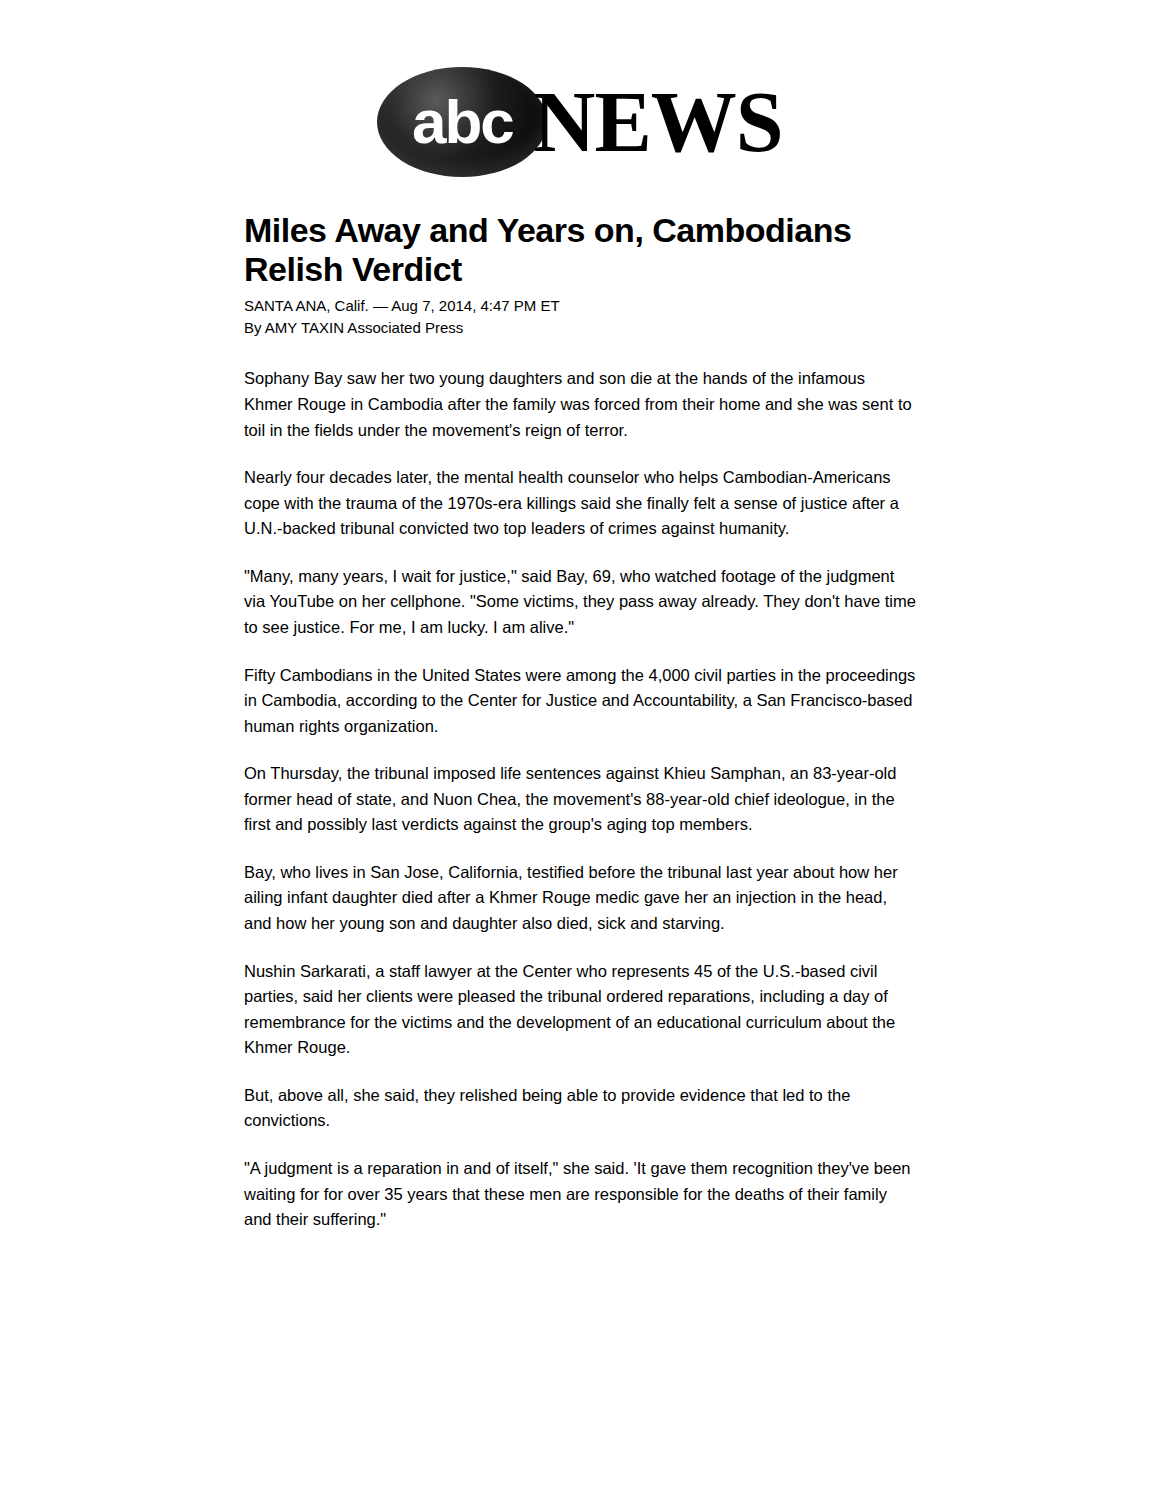abc NEWS
Miles Away and Years on, Cambodians Relish Verdict
SANTA ANA, Calif. — Aug 7, 2014, 4:47 PM ET
By AMY TAXIN Associated Press
Sophany Bay saw her two young daughters and son die at the hands of the infamous Khmer Rouge in Cambodia after the family was forced from their home and she was sent to toil in the fields under the movement's reign of terror.
Nearly four decades later, the mental health counselor who helps Cambodian-Americans cope with the trauma of the 1970s-era killings said she finally felt a sense of justice after a U.N.-backed tribunal convicted two top leaders of crimes against humanity.
"Many, many years, I wait for justice," said Bay, 69, who watched footage of the judgment via YouTube on her cellphone. "Some victims, they pass away already. They don't have time to see justice. For me, I am lucky. I am alive."
Fifty Cambodians in the United States were among the 4,000 civil parties in the proceedings in Cambodia, according to the Center for Justice and Accountability, a San Francisco-based human rights organization.
On Thursday, the tribunal imposed life sentences against Khieu Samphan, an 83-year-old former head of state, and Nuon Chea, the movement's 88-year-old chief ideologue, in the first and possibly last verdicts against the group's aging top members.
Bay, who lives in San Jose, California, testified before the tribunal last year about how her ailing infant daughter died after a Khmer Rouge medic gave her an injection in the head, and how her young son and daughter also died, sick and starving.
Nushin Sarkarati, a staff lawyer at the Center who represents 45 of the U.S.-based civil parties, said her clients were pleased the tribunal ordered reparations, including a day of remembrance for the victims and the development of an educational curriculum about the Khmer Rouge.
But, above all, she said, they relished being able to provide evidence that led to the convictions.
"A judgment is a reparation in and of itself," she said. 'It gave them recognition they've been waiting for for over 35 years that these men are responsible for the deaths of their family and their suffering."